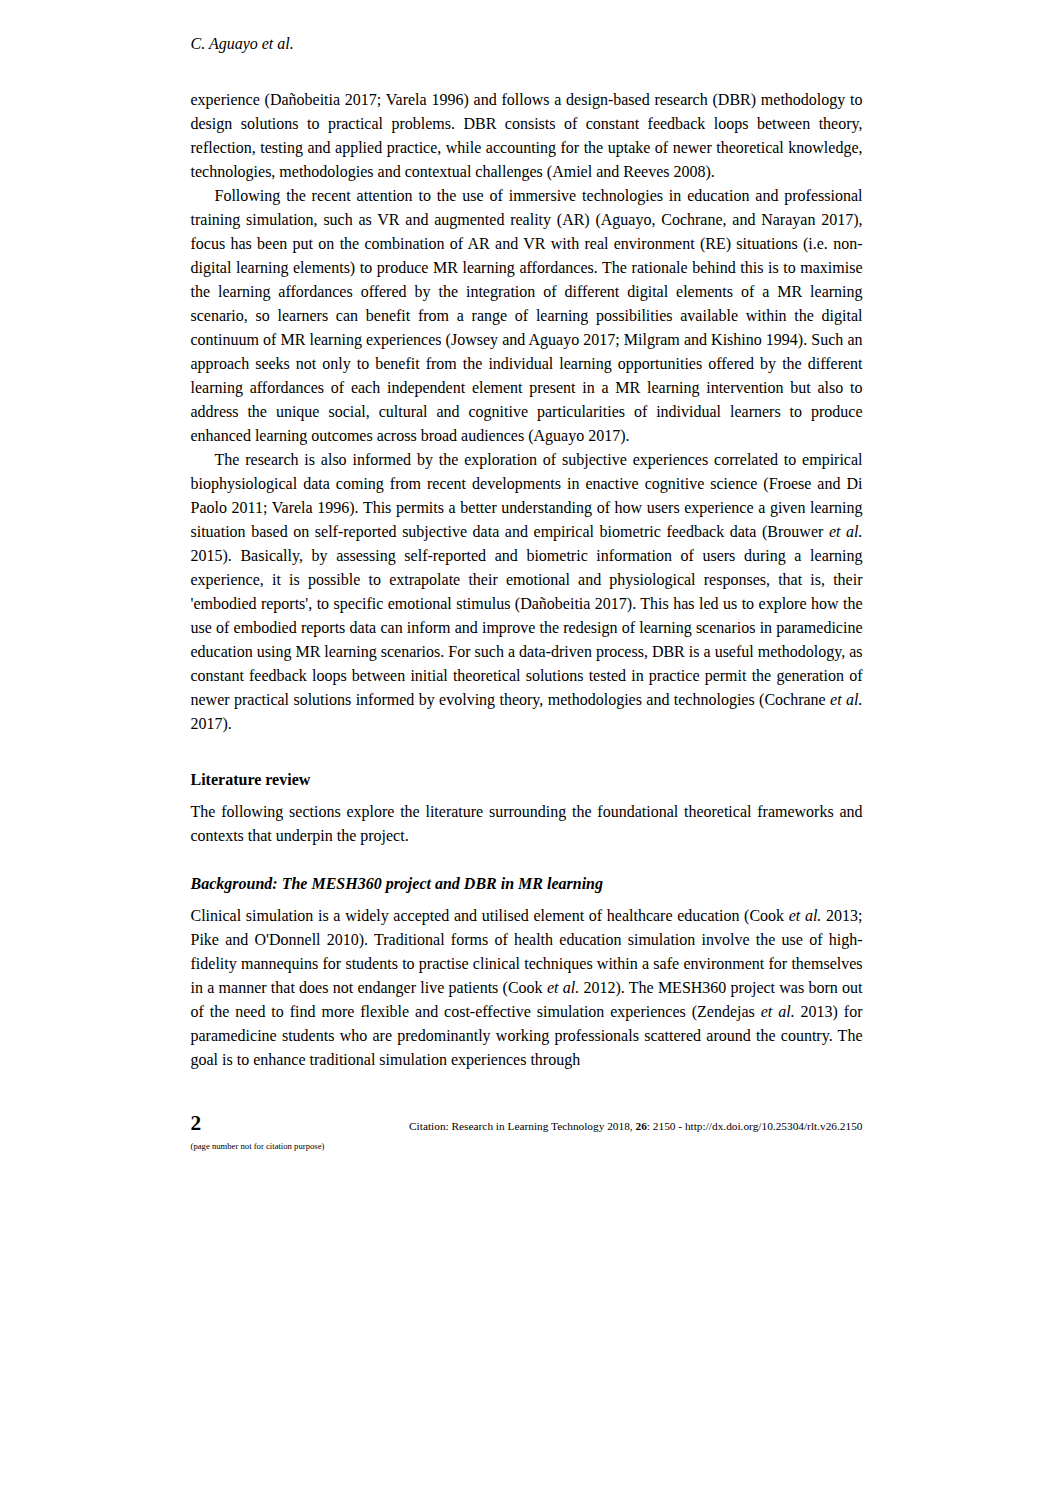C. Aguayo et al.
experience (Dañobeitia 2017; Varela 1996) and follows a design-based research (DBR) methodology to design solutions to practical problems. DBR consists of constant feedback loops between theory, reflection, testing and applied practice, while accounting for the uptake of newer theoretical knowledge, technologies, methodologies and contextual challenges (Amiel and Reeves 2008).
Following the recent attention to the use of immersive technologies in education and professional training simulation, such as VR and augmented reality (AR) (Aguayo, Cochrane, and Narayan 2017), focus has been put on the combination of AR and VR with real environment (RE) situations (i.e. non-digital learning elements) to produce MR learning affordances. The rationale behind this is to maximise the learning affordances offered by the integration of different digital elements of a MR learning scenario, so learners can benefit from a range of learning possibilities available within the digital continuum of MR learning experiences (Jowsey and Aguayo 2017; Milgram and Kishino 1994). Such an approach seeks not only to benefit from the individual learning opportunities offered by the different learning affordances of each independent element present in a MR learning intervention but also to address the unique social, cultural and cognitive particularities of individual learners to produce enhanced learning outcomes across broad audiences (Aguayo 2017).
The research is also informed by the exploration of subjective experiences correlated to empirical biophysiological data coming from recent developments in enactive cognitive science (Froese and Di Paolo 2011; Varela 1996). This permits a better understanding of how users experience a given learning situation based on self-reported subjective data and empirical biometric feedback data (Brouwer et al. 2015). Basically, by assessing self-reported and biometric information of users during a learning experience, it is possible to extrapolate their emotional and physiological responses, that is, their 'embodied reports', to specific emotional stimulus (Dañobeitia 2017). This has led us to explore how the use of embodied reports data can inform and improve the redesign of learning scenarios in paramedicine education using MR learning scenarios. For such a data-driven process, DBR is a useful methodology, as constant feedback loops between initial theoretical solutions tested in practice permit the generation of newer practical solutions informed by evolving theory, methodologies and technologies (Cochrane et al. 2017).
Literature review
The following sections explore the literature surrounding the foundational theoretical frameworks and contexts that underpin the project.
Background: The MESH360 project and DBR in MR learning
Clinical simulation is a widely accepted and utilised element of healthcare education (Cook et al. 2013; Pike and O'Donnell 2010). Traditional forms of health education simulation involve the use of high-fidelity mannequins for students to practise clinical techniques within a safe environment for themselves in a manner that does not endanger live patients (Cook et al. 2012). The MESH360 project was born out of the need to find more flexible and cost-effective simulation experiences (Zendejas et al. 2013) for paramedicine students who are predominantly working professionals scattered around the country. The goal is to enhance traditional simulation experiences through
2(page number not for citation purpose)
Citation: Research in Learning Technology 2018, 26: 2150 - http://dx.doi.org/10.25304/rlt.v26.2150